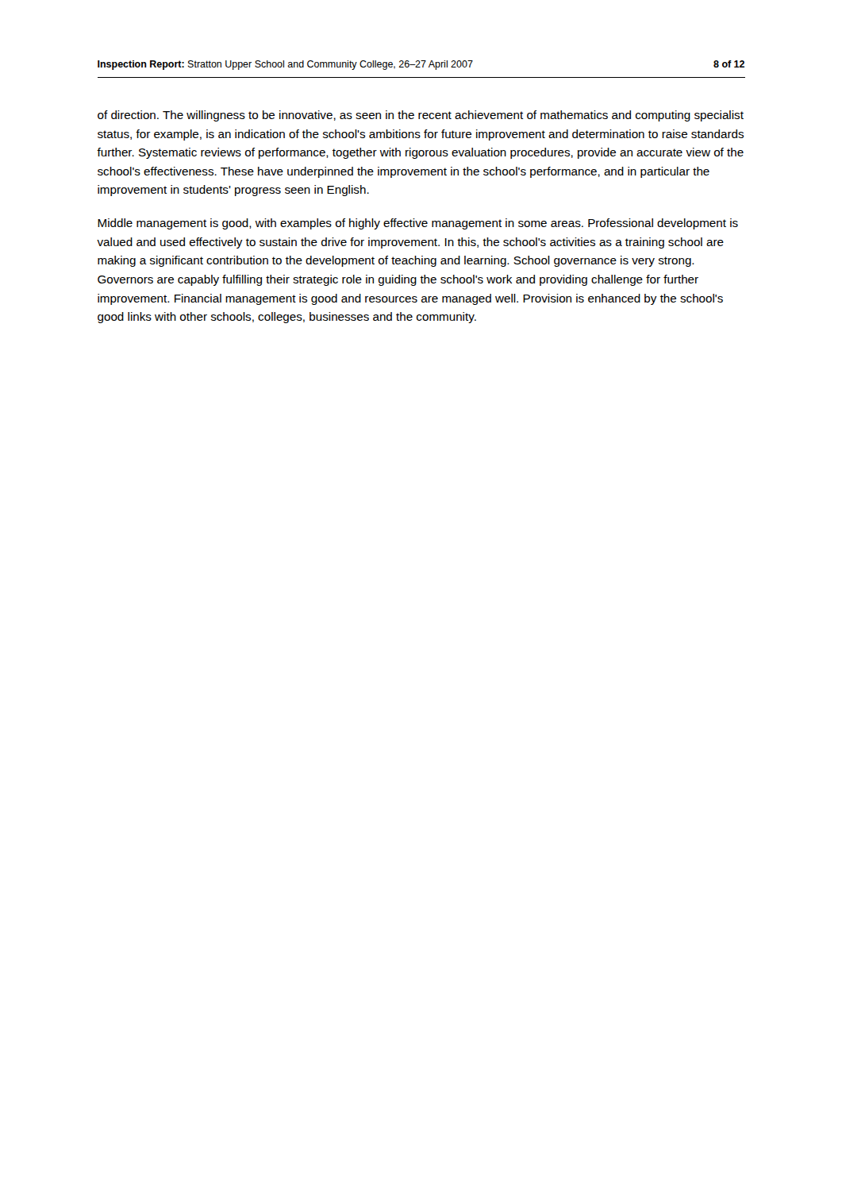Inspection Report: Stratton Upper School and Community College, 26–27 April 2007
8 of 12
of direction. The willingness to be innovative, as seen in the recent achievement of mathematics and computing specialist status, for example, is an indication of the school's ambitions for future improvement and determination to raise standards further. Systematic reviews of performance, together with rigorous evaluation procedures, provide an accurate view of the school's effectiveness. These have underpinned the improvement in the school's performance, and in particular the improvement in students' progress seen in English.
Middle management is good, with examples of highly effective management in some areas. Professional development is valued and used effectively to sustain the drive for improvement. In this, the school's activities as a training school are making a significant contribution to the development of teaching and learning. School governance is very strong. Governors are capably fulfilling their strategic role in guiding the school's work and providing challenge for further improvement. Financial management is good and resources are managed well. Provision is enhanced by the school's good links with other schools, colleges, businesses and the community.